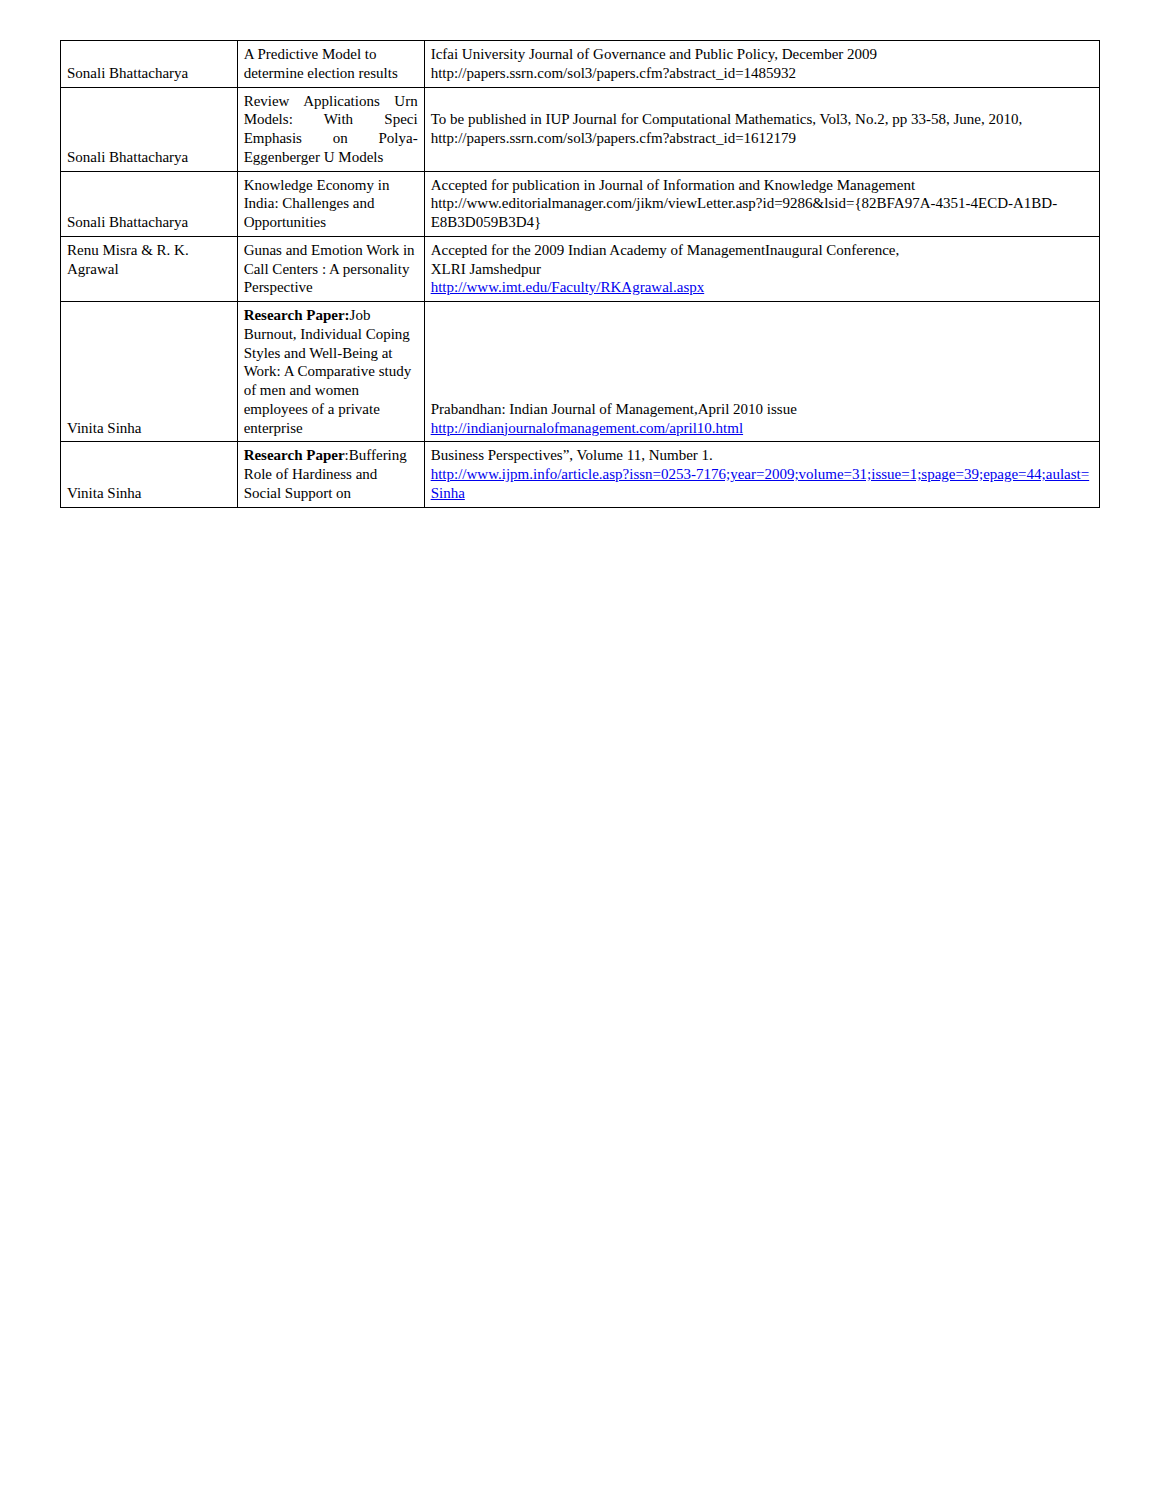| Sonali Bhattacharya | A Predictive Model to determine election results | Icfai University Journal of Governance and Public Policy, December 2009 http://papers.ssrn.com/sol3/papers.cfm?abstract_id=1485932 |
| Sonali Bhattacharya | Review Applications Urn Models: With Speci Emphasis on Polya-Eggenberger U Models | To be published in IUP Journal for Computational Mathematics, Vol3, No.2, pp 33-58, June, 2010, http://papers.ssrn.com/sol3/papers.cfm?abstract_id=1612179 |
| Sonali Bhattacharya | Knowledge Economy in India: Challenges and Opportunities | Accepted for publication in Journal of Information and Knowledge Management http://www.editorialmanager.com/jikm/viewLetter.asp?id=9286&lsid={82BFA97A-4351-4ECD-A1BD-E8B3D059B3D4} |
| Renu Misra & R. K. Agrawal | Gunas and Emotion Work in Call Centers : A personality Perspective | Accepted for the 2009 Indian Academy of ManagementInaugural Conference, XLRI Jamshedpur http://www.imt.edu/Faculty/RKAgrawal.aspx |
| Vinita Sinha | Research Paper: Job Burnout, Individual Coping Styles and Well-Being at Work: A Comparative study of men and women employees of a private enterprise | Prabandhan: Indian Journal of Management,April 2010 issue http://indianjournalofmanagement.com/april10.html |
| Vinita Sinha | Research Paper :Buffering Role of Hardiness and Social Support on | Business Perspectives”, Volume 11, Number 1. http://www.ijpm.info/article.asp?issn=0253-7176;year=2009;volume=31;issue=1;spage=39;epage=44;aulast=Sinha |